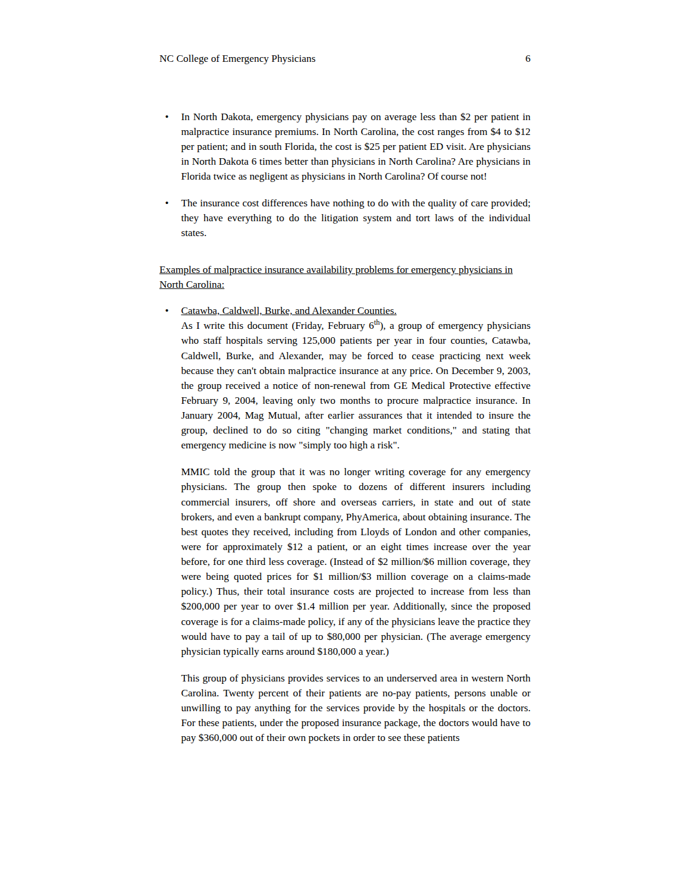NC College of Emergency Physicians
6
In North Dakota, emergency physicians pay on average less than $2 per patient in malpractice insurance premiums. In North Carolina, the cost ranges from $4 to $12 per patient; and in south Florida, the cost is $25 per patient ED visit. Are physicians in North Dakota 6 times better than physicians in North Carolina? Are physicians in Florida twice as negligent as physicians in North Carolina? Of course not!
The insurance cost differences have nothing to do with the quality of care provided; they have everything to do the litigation system and tort laws of the individual states.
Examples of malpractice insurance availability problems for emergency physicians in North Carolina:
Catawba, Caldwell, Burke, and Alexander Counties.
As I write this document (Friday, February 6th), a group of emergency physicians who staff hospitals serving 125,000 patients per year in four counties, Catawba, Caldwell, Burke, and Alexander, may be forced to cease practicing next week because they can't obtain malpractice insurance at any price. On December 9, 2003, the group received a notice of non-renewal from GE Medical Protective effective February 9, 2004, leaving only two months to procure malpractice insurance. In January 2004, Mag Mutual, after earlier assurances that it intended to insure the group, declined to do so citing "changing market conditions," and stating that emergency medicine is now "simply too high a risk".
MMIC told the group that it was no longer writing coverage for any emergency physicians. The group then spoke to dozens of different insurers including commercial insurers, off shore and overseas carriers, in state and out of state brokers, and even a bankrupt company, PhyAmerica, about obtaining insurance. The best quotes they received, including from Lloyds of London and other companies, were for approximately $12 a patient, or an eight times increase over the year before, for one third less coverage. (Instead of $2 million/$6 million coverage, they were being quoted prices for $1 million/$3 million coverage on a claims-made policy.) Thus, their total insurance costs are projected to increase from less than $200,000 per year to over $1.4 million per year. Additionally, since the proposed coverage is for a claims-made policy, if any of the physicians leave the practice they would have to pay a tail of up to $80,000 per physician. (The average emergency physician typically earns around $180,000 a year.)
This group of physicians provides services to an underserved area in western North Carolina. Twenty percent of their patients are no-pay patients, persons unable or unwilling to pay anything for the services provide by the hospitals or the doctors. For these patients, under the proposed insurance package, the doctors would have to pay $360,000 out of their own pockets in order to see these patients